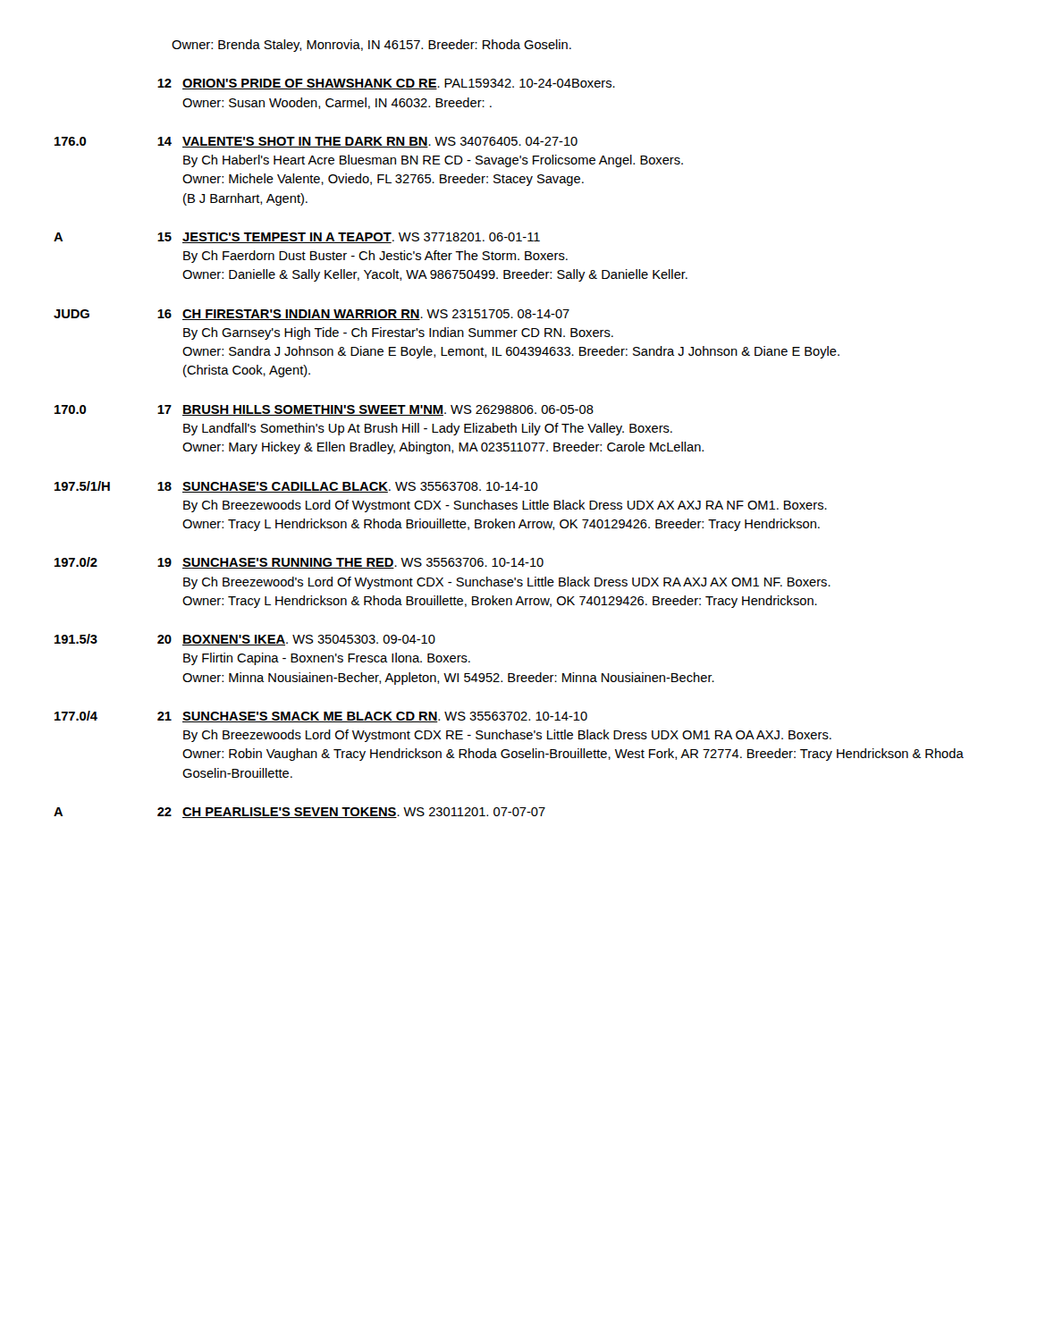Owner: Brenda Staley, Monrovia, IN 46157. Breeder: Rhoda Goselin.
12
ORION'S PRIDE OF SHAWSHANK CD RE. PAL159342. 10-24-04Boxers.
Owner: Susan Wooden, Carmel, IN 46032. Breeder: .
176.0
14
VALENTE'S SHOT IN THE DARK RN BN. WS 34076405. 04-27-10
By Ch Haberl's Heart Acre Bluesman BN RE CD - Savage's Frolicsome Angel. Boxers.
Owner: Michele Valente, Oviedo, FL 32765. Breeder: Stacey Savage. (B J Barnhart, Agent).
A
15
JESTIC'S TEMPEST IN A TEAPOT. WS 37718201. 06-01-11
By Ch Faerdorn Dust Buster - Ch Jestic's After The Storm. Boxers.
Owner: Danielle & Sally Keller, Yacolt, WA 986750499. Breeder: Sally & Danielle Keller.
JUDG
16
CH FIRESTAR'S INDIAN WARRIOR RN. WS 23151705. 08-14-07
By Ch Garnsey's High Tide - Ch Firestar's Indian Summer CD RN. Boxers.
Owner: Sandra J Johnson & Diane E Boyle, Lemont, IL 604394633. Breeder: Sandra J Johnson & Diane E Boyle. (Christa Cook, Agent).
170.0
17
BRUSH HILLS SOMETHIN'S SWEET M'NM. WS 26298806. 06-05-08
By Landfall's Somethin's Up At Brush Hill - Lady Elizabeth Lily Of The Valley. Boxers.
Owner: Mary Hickey & Ellen Bradley, Abington, MA 023511077. Breeder: Carole McLellan.
197.5/1/H
18
SUNCHASE'S CADILLAC BLACK. WS 35563708. 10-14-10
By Ch Breezewoods Lord Of Wystmont CDX - Sunchases Little Black Dress UDX AX AXJ RA NF OM1. Boxers.
Owner: Tracy L Hendrickson & Rhoda Briouillette, Broken Arrow, OK 740129426. Breeder: Tracy Hendrickson.
197.0/2
19
SUNCHASE'S RUNNING THE RED. WS 35563706. 10-14-10
By Ch Breezewood's Lord Of Wystmont CDX - Sunchase's Little Black Dress UDX RA AXJ AX OM1 NF. Boxers.
Owner: Tracy L Hendrickson & Rhoda Brouillette, Broken Arrow, OK 740129426. Breeder: Tracy Hendrickson.
191.5/3
20
BOXNEN'S IKEA. WS 35045303. 09-04-10
By Flirtin Capina - Boxnen's Fresca Ilona. Boxers.
Owner: Minna Nousiainen-Becher, Appleton, WI 54952. Breeder: Minna Nousiainen-Becher.
177.0/4
21
SUNCHASE'S SMACK ME BLACK CD RN. WS 35563702. 10-14-10
By Ch Breezewoods Lord Of Wystmont CDX RE - Sunchase's Little Black Dress UDX OM1 RA OA AXJ. Boxers.
Owner: Robin Vaughan & Tracy Hendrickson & Rhoda Goselin-Brouillette, West Fork, AR 72774. Breeder: Tracy Hendrickson & Rhoda Goselin-Brouillette.
A
22
CH PEARLISLE'S SEVEN TOKENS. WS 23011201. 07-07-07